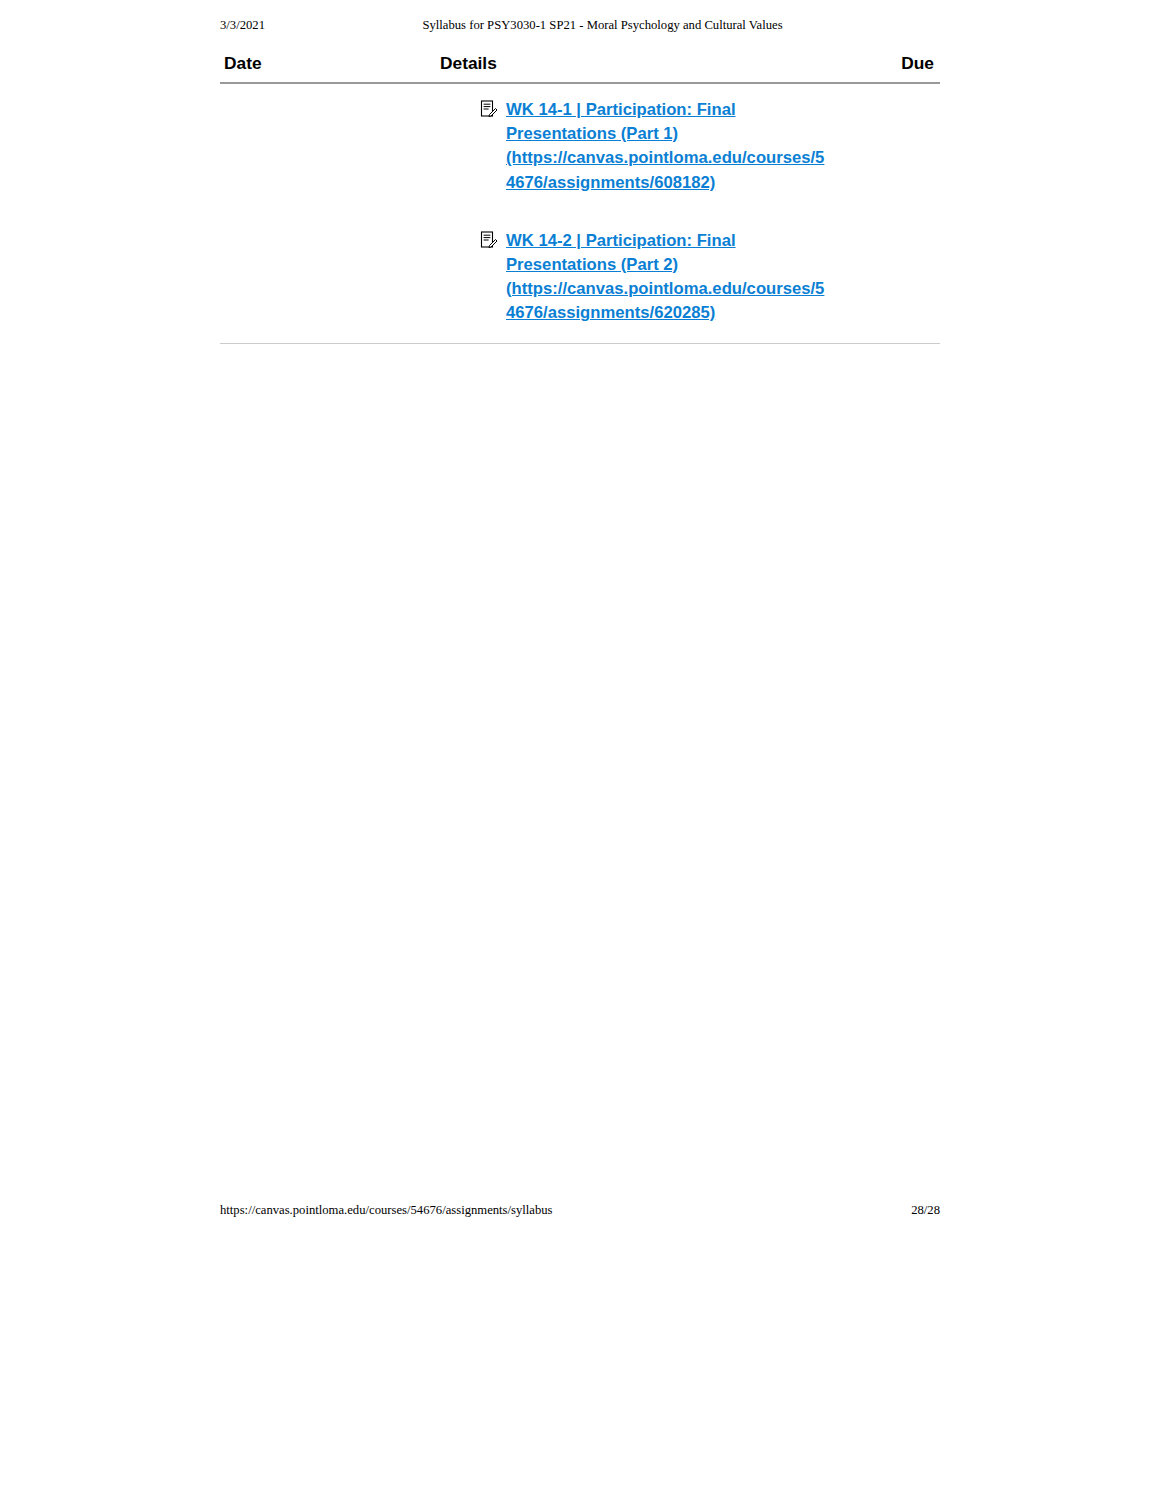3/3/2021 Syllabus for PSY3030-1 SP21 - Moral Psychology and Cultural Values
| Date | Details | Due |
| --- | --- | --- |
| | WK 14-1 / Participation: Final Presentations (Part 1) (https://canvas.pointloma.edu/courses/54676/assignments/608182) WK 14-2 / Participation: Final Presentations (Part 2) (https://canvas.pointloma.edu/courses/54676/assignments/620285) | |
https://canvas.pointloma.edu/courses/54676/assignments/syllabus 28/28